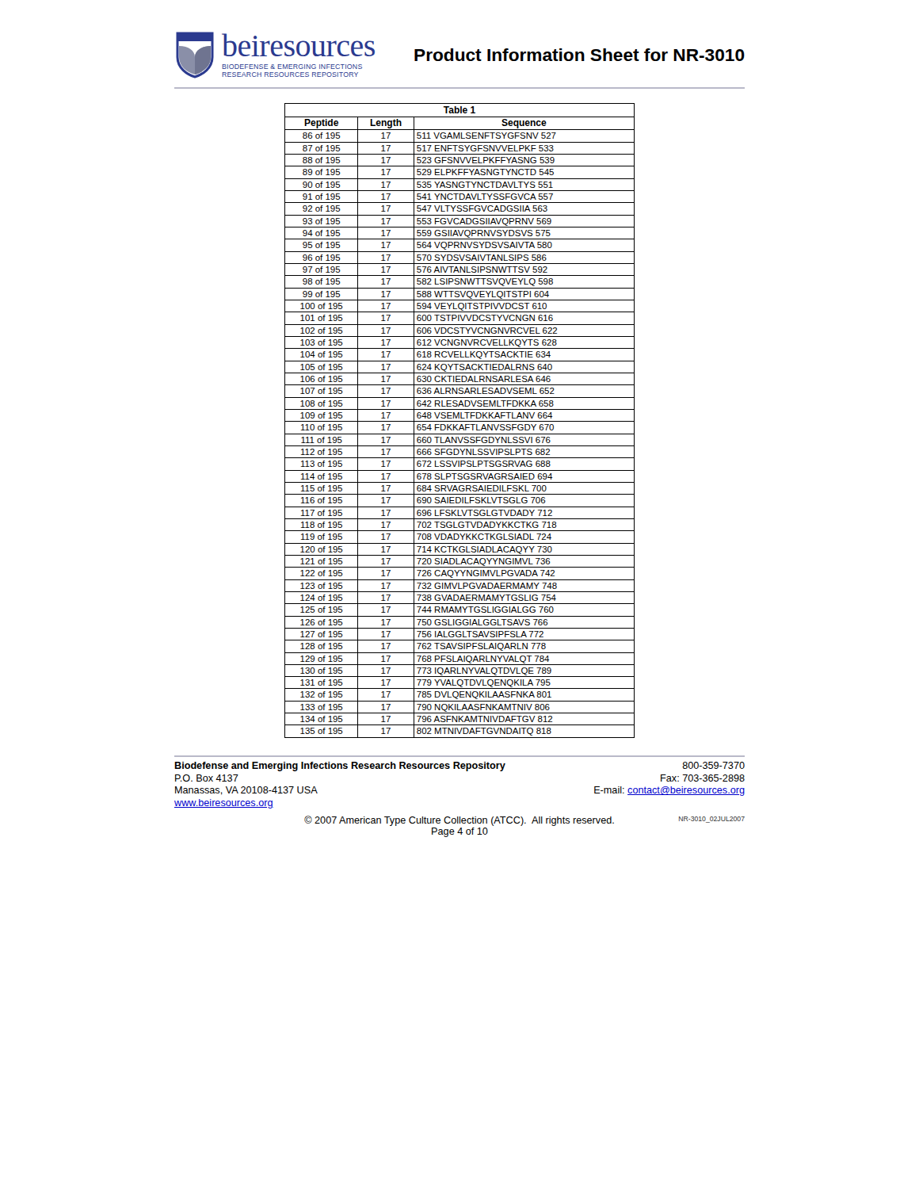beiresources
BIODEFENSE & EMERGING INFECTIONS
RESEARCH RESOURCES REPOSITORY
Product Information Sheet for NR-3010
Table 1
| Peptide | Length | Sequence |
| --- | --- | --- |
| 86 of 195 | 17 | 511 VGAMLSENFTSYGFSNV 527 |
| 87 of 195 | 17 | 517 ENFTSYGFSNVVELPKF 533 |
| 88 of 195 | 17 | 523 GFSNVVELPKFFYASNG 539 |
| 89 of 195 | 17 | 529 ELPKFFYASNGTYNCTD 545 |
| 90 of 195 | 17 | 535 YASNGTYNCTDAVLTYS 551 |
| 91 of 195 | 17 | 541 YNCTDAVLTYSSFGVCA 557 |
| 92 of 195 | 17 | 547 VLTYSSFGVCADGSIIA 563 |
| 93 of 195 | 17 | 553 FGVCADGSIIAVQPRNV 569 |
| 94 of 195 | 17 | 559 GSIIAVQPRNVSYDSVS 575 |
| 95 of 195 | 17 | 564 VQPRNVSYDSVSAIVTA 580 |
| 96 of 195 | 17 | 570 SYDSVSAIVTANLSIPS 586 |
| 97 of 195 | 17 | 576 AIVTANLSIPSNWTTSV 592 |
| 98 of 195 | 17 | 582 LSIPSNWTTSVQVEYLQ 598 |
| 99 of 195 | 17 | 588 WTTSVQVEYLQITSTPI 604 |
| 100 of 195 | 17 | 594 VEYLQITSTPIVVDCST 610 |
| 101 of 195 | 17 | 600 TSTPIVVDCSTYVCNGN 616 |
| 102 of 195 | 17 | 606 VDCSTYVCNGNVRCVEL 622 |
| 103 of 195 | 17 | 612 VCNGNVRCVELLKQYTS 628 |
| 104 of 195 | 17 | 618 RCVELLKQYTSACKTIE 634 |
| 105 of 195 | 17 | 624 KQYTSACKTIEDALRNS 640 |
| 106 of 195 | 17 | 630 CKTIEDALRNSARLESA 646 |
| 107 of 195 | 17 | 636 ALRNSARLESADVSEML 652 |
| 108 of 195 | 17 | 642 RLESADVSEMLTFDKKA 658 |
| 109 of 195 | 17 | 648 VSEMLTFDKKAFTLANV 664 |
| 110 of 195 | 17 | 654 FDKKAFTLANVSSFGDY 670 |
| 111 of 195 | 17 | 660 TLANVSSFGDYNLSSVI 676 |
| 112 of 195 | 17 | 666 SFGDYNLSSVIPSLPTS 682 |
| 113 of 195 | 17 | 672 LSSVIPSLPTSGSRVAG 688 |
| 114 of 195 | 17 | 678 SLPTSGSRVAGRSAIED 694 |
| 115 of 195 | 17 | 684 SRVAGRSAIEDILFSKL 700 |
| 116 of 195 | 17 | 690 SAIEDILFSKLVTSGLG 706 |
| 117 of 195 | 17 | 696 LFSKLVTSGLGTVDADY 712 |
| 118 of 195 | 17 | 702 TSGLGTVDADYKKCTKG 718 |
| 119 of 195 | 17 | 708 VDADYKKCTKGLSIADL 724 |
| 120 of 195 | 17 | 714 KCTKGLSIADLACAQYY 730 |
| 121 of 195 | 17 | 720 SIADLACAQYYNGIMVL 736 |
| 122 of 195 | 17 | 726 CAQYYNGIMVLPGVADA 742 |
| 123 of 195 | 17 | 732 GIMVLPGVADAERMAMY 748 |
| 124 of 195 | 17 | 738 GVADAERMAMYTGSLIG 754 |
| 125 of 195 | 17 | 744 RMAMYTGSLIGGIALGG 760 |
| 126 of 195 | 17 | 750 GSLIGGIALGGLTSAVS 766 |
| 127 of 195 | 17 | 756 IALGGLTSAVSIPFSLA 772 |
| 128 of 195 | 17 | 762 TSAVSIPFSLAIQARLN 778 |
| 129 of 195 | 17 | 768 PFSLAIQARLNYVALQT 784 |
| 130 of 195 | 17 | 773 IQARLNYVALQTDVLQE 789 |
| 131 of 195 | 17 | 779 YVALQTDVLQENQKILA 795 |
| 132 of 195 | 17 | 785 DVLQENQKILAASFNKA 801 |
| 133 of 195 | 17 | 790 NQKILAASFNKAMTNIV 806 |
| 134 of 195 | 17 | 796 ASFNKAMTNIVDAFTGV 812 |
| 135 of 195 | 17 | 802 MTNIVDAFTGVNDAITQ 818 |
Biodefense and Emerging Infections Research Resources Repository
P.O. Box 4137
Manassas, VA 20108-4137 USA
www.beiresources.org
800-359-7370
Fax: 703-365-2898
E-mail: contact@beiresources.org
© 2007 American Type Culture Collection (ATCC). All rights reserved.NR-3010_02JUL2007
Page 4 of 10